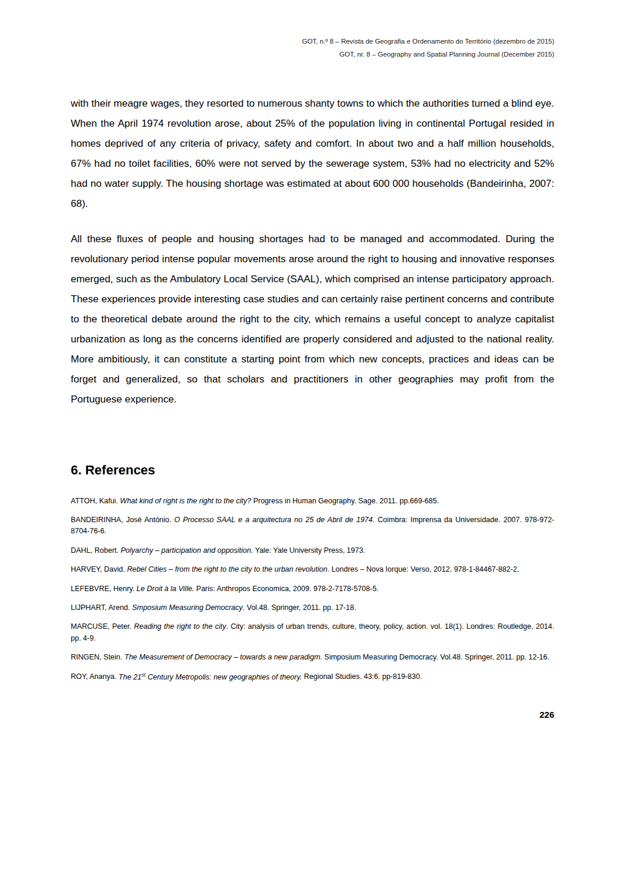GOT, n.º 8 – Revista de Geografia e Ordenamento do Território (dezembro de 2015)
GOT, nr. 8 – Geography and Spatial Planning Journal (December 2015)
with their meagre wages, they resorted to numerous shanty towns to which the authorities turned a blind eye. When the April 1974 revolution arose, about 25% of the population living in continental Portugal resided in homes deprived of any criteria of privacy, safety and comfort. In about two and a half million households, 67% had no toilet facilities, 60% were not served by the sewerage system, 53% had no electricity and 52% had no water supply. The housing shortage was estimated at about 600 000 households (Bandeirinha, 2007: 68).
All these fluxes of people and housing shortages had to be managed and accommodated. During the revolutionary period intense popular movements arose around the right to housing and innovative responses emerged, such as the Ambulatory Local Service (SAAL), which comprised an intense participatory approach. These experiences provide interesting case studies and can certainly raise pertinent concerns and contribute to the theoretical debate around the right to the city, which remains a useful concept to analyze capitalist urbanization as long as the concerns identified are properly considered and adjusted to the national reality. More ambitiously, it can constitute a starting point from which new concepts, practices and ideas can be forget and generalized, so that scholars and practitioners in other geographies may profit from the Portuguese experience.
6. References
ATTOH, Kafui. What kind of right is the right to the city? Progress in Human Geography. Sage. 2011. pp.669-685.
BANDEIRINHA, José António. O Processo SAAL e a arquitectura no 25 de Abril de 1974. Coimbra: Imprensa da Universidade. 2007. 978-972-8704-76-6.
DAHL, Robert. Polyarchy – participation and opposition. Yale: Yale University Press, 1973.
HARVEY, David. Rebel Cities – from the right to the city to the urban revolution. Londres – Nova Iorque: Verso, 2012. 978-1-84467-882-2.
LEFEBVRE, Henry. Le Droit à la Ville. Paris: Anthropos Economica, 2009. 978-2-7178-5708-5.
LIJPHART, Arend. Smposium Measuring Democracy. Vol.48. Springer, 2011. pp. 17-18.
MARCUSE, Peter. Reading the right to the city. City: analysis of urban trends, culture, theory, policy, action. vol. 18(1). Londres: Routledge, 2014. pp. 4-9.
RINGEN, Stein. The Measurement of Democracy – towards a new paradigm. Simposium Measuring Democracy. Vol.48. Springer, 2011. pp. 12-16.
ROY, Ananya. The 21st Century Metropolis: new geographies of theory. Regional Studies. 43:6. pp-819-830.
226